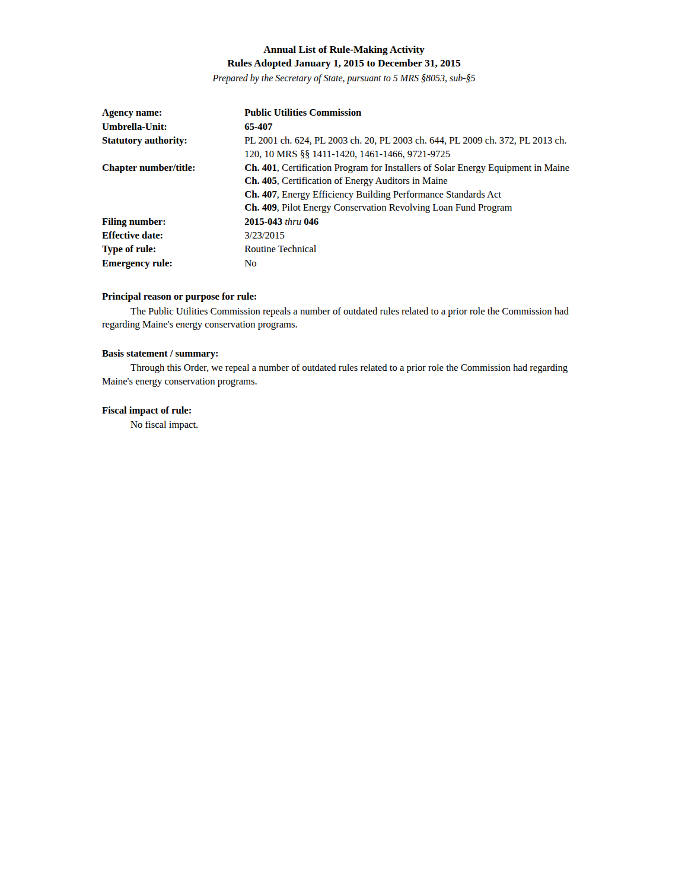Annual List of Rule-Making Activity
Rules Adopted January 1, 2015 to December 31, 2015
Prepared by the Secretary of State, pursuant to 5 MRS §8053, sub-§5
| Agency name: | Public Utilities Commission |
| Umbrella-Unit: | 65-407 |
| Statutory authority: | PL 2001 ch. 624, PL 2003 ch. 20, PL 2003 ch. 644, PL 2009 ch. 372, PL 2013 ch. 120, 10 MRS §§ 1411-1420, 1461-1466, 9721-9725 |
| Chapter number/title: | Ch. 401 , Certification Program for Installers of Solar Energy Equipment in Maine Ch. 405 , Certification of Energy Auditors in Maine Ch. 407 , Energy Efficiency Building Performance Standards Act Ch. 409 , Pilot Energy Conservation Revolving Loan Fund Program |
| Filing number: | 2015-043 thru 046 |
| Effective date: | 3/23/2015 |
| Type of rule: | Routine Technical |
| Emergency rule: | No |
Principal reason or purpose for rule:
The Public Utilities Commission repeals a number of outdated rules related to a prior role the Commission had regarding Maine's energy conservation programs.
Basis statement / summary:
Through this Order, we repeal a number of outdated rules related to a prior role the Commission had regarding Maine's energy conservation programs.
Fiscal impact of rule:
No fiscal impact.